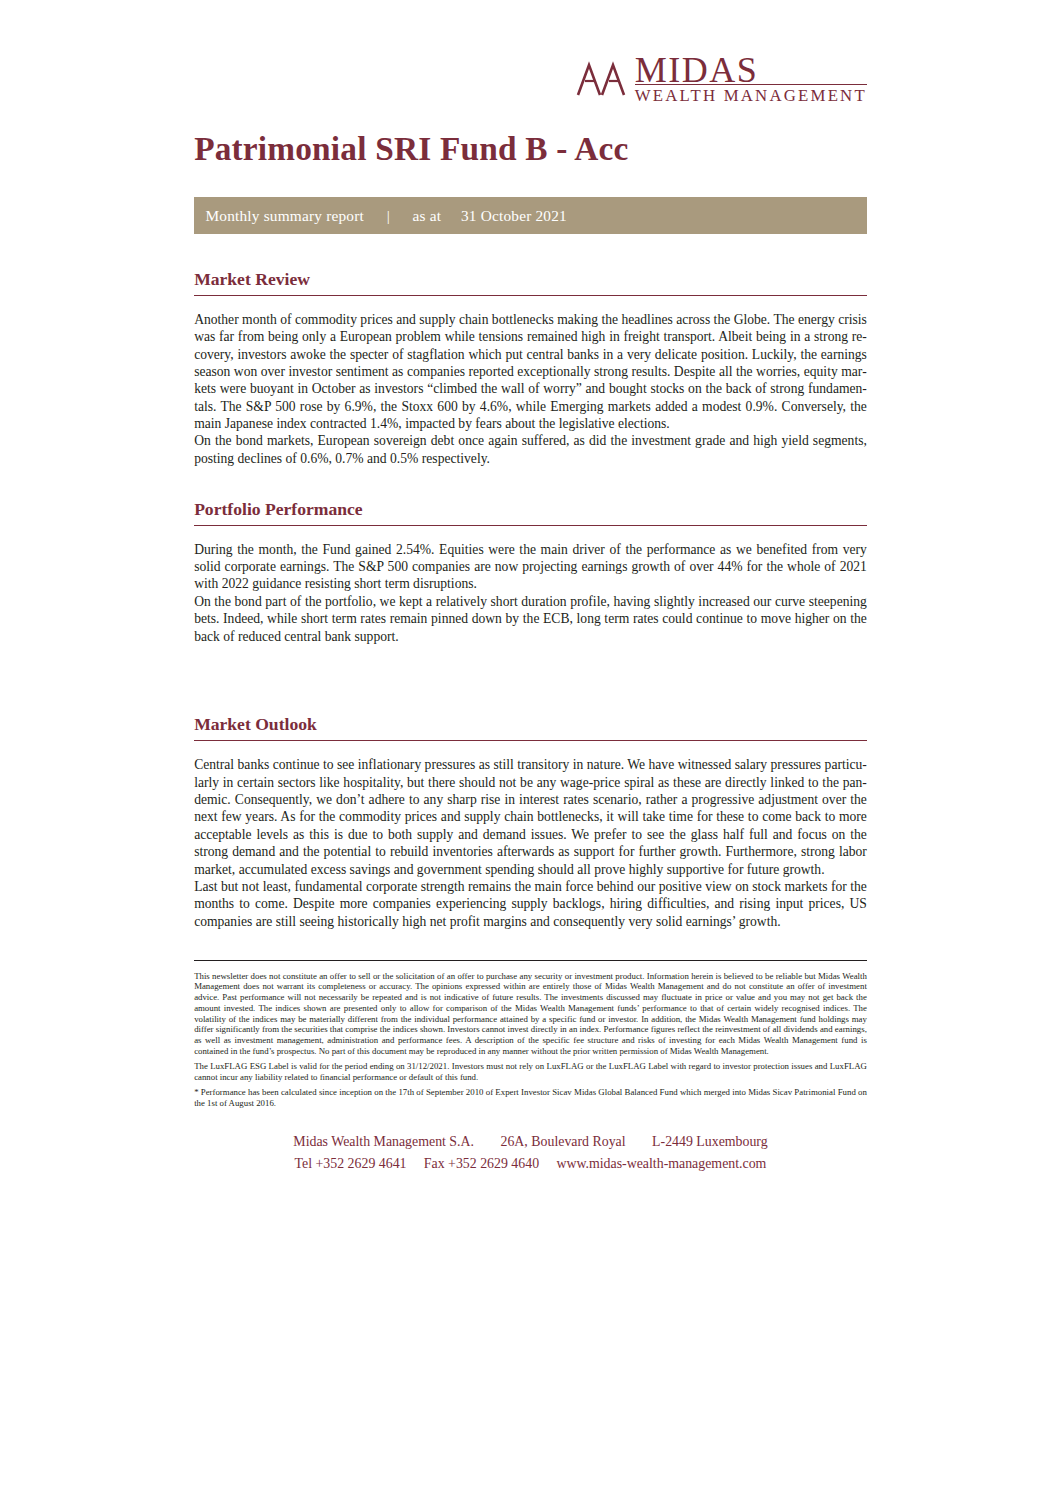MIDAS
WEALTH MANAGEMENT
Patrimonial SRI Fund B - Acc
Monthly summary report|as at 31 October 2021
Market Review
Another month of commodity prices and supply chain bottlenecks making the headlines across the Globe. The energy crisis was far from being only a European problem while tensions remained high in freight transport. Albeit being in a strong recovery, investors awoke the specter of stagflation which put central banks in a very delicate position. Luckily, the earnings season won over investor sentiment as companies reported exceptionally strong results. Despite all the worries, equity markets were buoyant in October as investors “climbed the wall of worry” and bought stocks on the back of strong fundamentals. The S&P 500 rose by 6.9%, the Stoxx 600 by 4.6%, while Emerging markets added a modest 0.9%. Conversely, the main Japanese index contracted 1.4%, impacted by fears about the legislative elections.
On the bond markets, European sovereign debt once again suffered, as did the investment grade and high yield segments, posting declines of 0.6%, 0.7% and 0.5% respectively.
Portfolio Performance
During the month, the Fund gained 2.54%. Equities were the main driver of the performance as we benefited from very solid corporate earnings. The S&P 500 companies are now projecting earnings growth of over 44% for the whole of 2021 with 2022 guidance resisting short term disruptions.
On the bond part of the portfolio, we kept a relatively short duration profile, having slightly increased our curve steepening bets. Indeed, while short term rates remain pinned down by the ECB, long term rates could continue to move higher on the back of reduced central bank support.
Market Outlook
Central banks continue to see inflationary pressures as still transitory in nature. We have witnessed salary pressures particularly in certain sectors like hospitality, but there should not be any wage-price spiral as these are directly linked to the pandemic. Consequently, we don’t adhere to any sharp rise in interest rates scenario, rather a progressive adjustment over the next few years. As for the commodity prices and supply chain bottlenecks, it will take time for these to come back to more acceptable levels as this is due to both supply and demand issues. We prefer to see the glass half full and focus on the strong demand and the potential to rebuild inventories afterwards as support for further growth. Furthermore, strong labor market, accumulated excess savings and government spending should all prove highly supportive for future growth.
Last but not least, fundamental corporate strength remains the main force behind our positive view on stock markets for the months to come. Despite more companies experiencing supply backlogs, hiring difficulties, and rising input prices, US companies are still seeing historically high net profit margins and consequently very solid earnings’ growth.
This newsletter does not constitute an offer to sell or the solicitation of an offer to purchase any security or investment product. Information herein is believed to be reliable but Midas Wealth Management does not warrant its completeness or accuracy. The opinions expressed within are entirely those of Midas Wealth Management and do not constitute an offer of investment advice. Past performance will not necessarily be repeated and is not indicative of future results. The investments discussed may fluctuate in price or value and you may not get back the amount invested. The indices shown are presented only to allow for comparison of the Midas Wealth Management funds’ performance to that of certain widely recognised indices. The volatility of the indices may be materially different from the individual performance attained by a specific fund or investor. In addition, the Midas Wealth Management fund holdings may differ significantly from the securities that comprise the indices shown. Investors cannot invest directly in an index. Performance figures reflect the reinvestment of all dividends and earnings, as well as investment management, administration and performance fees. A description of the specific fee structure and risks of investing for each Midas Wealth Management fund is contained in the fund’s prospectus. No part of this document may be reproduced in any manner without the prior written permission of Midas Wealth Management.
The LuxFLAG ESG Label is valid for the period ending on 31/12/2021. Investors must not rely on LuxFLAG or the LuxFLAG Label with regard to investor protection issues and LuxFLAG cannot incur any liability related to financial performance or default of this fund.
* Performance has been calculated since inception on the 17th of September 2010 of Expert Investor Sicav Midas Global Balanced Fund which merged into Midas Sicav Patrimonial Fund on the 1st of August 2016.
Midas Wealth Management S.A. 26A, Boulevard Royal L-2449 Luxembourg
Tel +352 2629 4641 Fax +352 2629 4640 www.midas-wealth-management.com